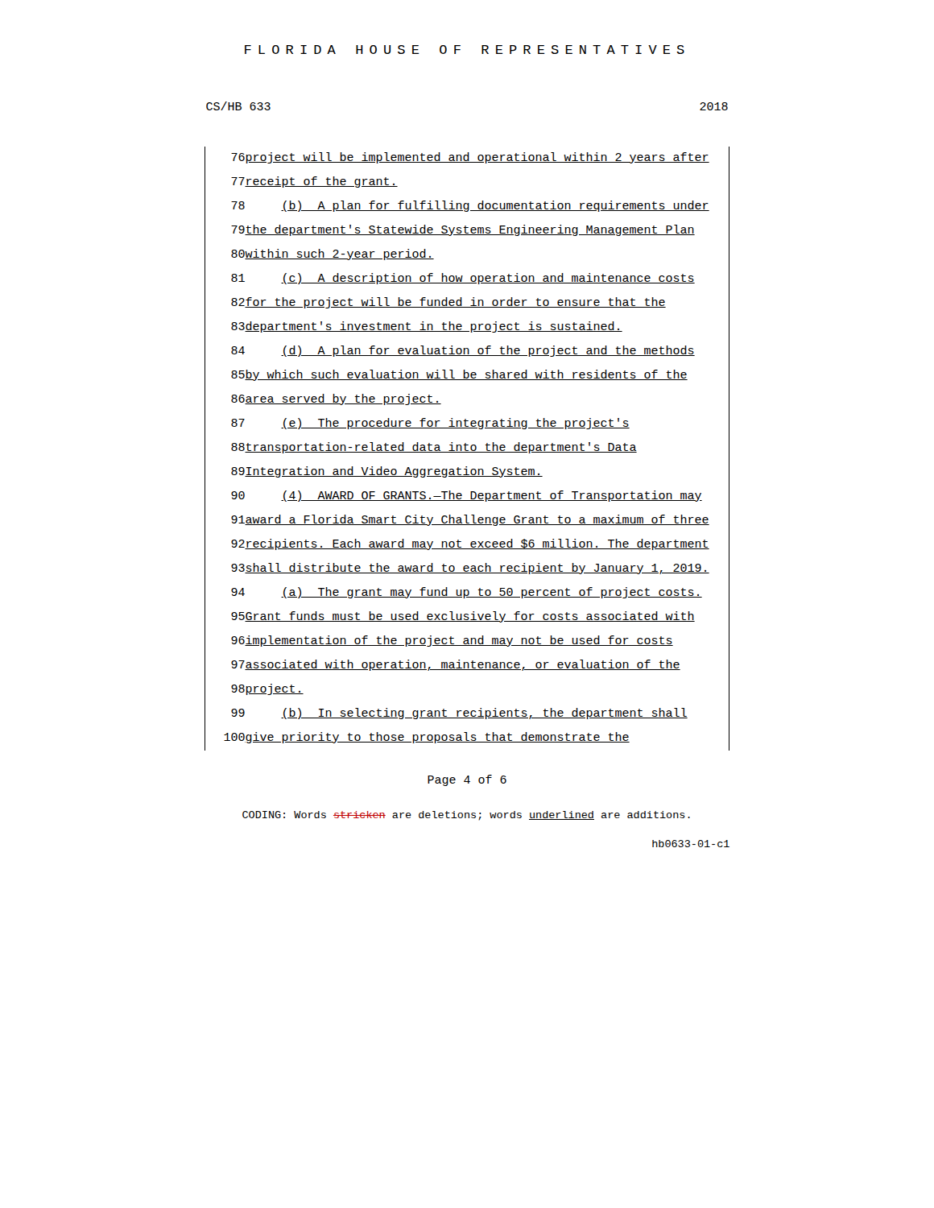FLORIDA HOUSE OF REPRESENTATIVES
CS/HB 633 2018
| 76 | project will be implemented and operational within 2 years after |
| 77 | receipt of the grant. |
| 78 | (b) A plan for fulfilling documentation requirements under |
| 79 | the department's Statewide Systems Engineering Management Plan |
| 80 | within such 2-year period. |
| 81 | (c) A description of how operation and maintenance costs |
| 82 | for the project will be funded in order to ensure that the |
| 83 | department's investment in the project is sustained. |
| 84 | (d) A plan for evaluation of the project and the methods |
| 85 | by which such evaluation will be shared with residents of the |
| 86 | area served by the project. |
| 87 | (e) The procedure for integrating the project's |
| 88 | transportation-related data into the department's Data |
| 89 | Integration and Video Aggregation System. |
| 90 | (4) AWARD OF GRANTS.—The Department of Transportation may |
| 91 | award a Florida Smart City Challenge Grant to a maximum of three |
| 92 | recipients. Each award may not exceed $6 million. The department |
| 93 | shall distribute the award to each recipient by January 1, 2019. |
| 94 | (a) The grant may fund up to 50 percent of project costs. |
| 95 | Grant funds must be used exclusively for costs associated with |
| 96 | implementation of the project and may not be used for costs |
| 97 | associated with operation, maintenance, or evaluation of the |
| 98 | project. |
| 99 | (b) In selecting grant recipients, the department shall |
| 100 | give priority to those proposals that demonstrate the |
Page 4 of 6
CODING: Words stricken are deletions; words underlined are additions.
hb0633-01-c1